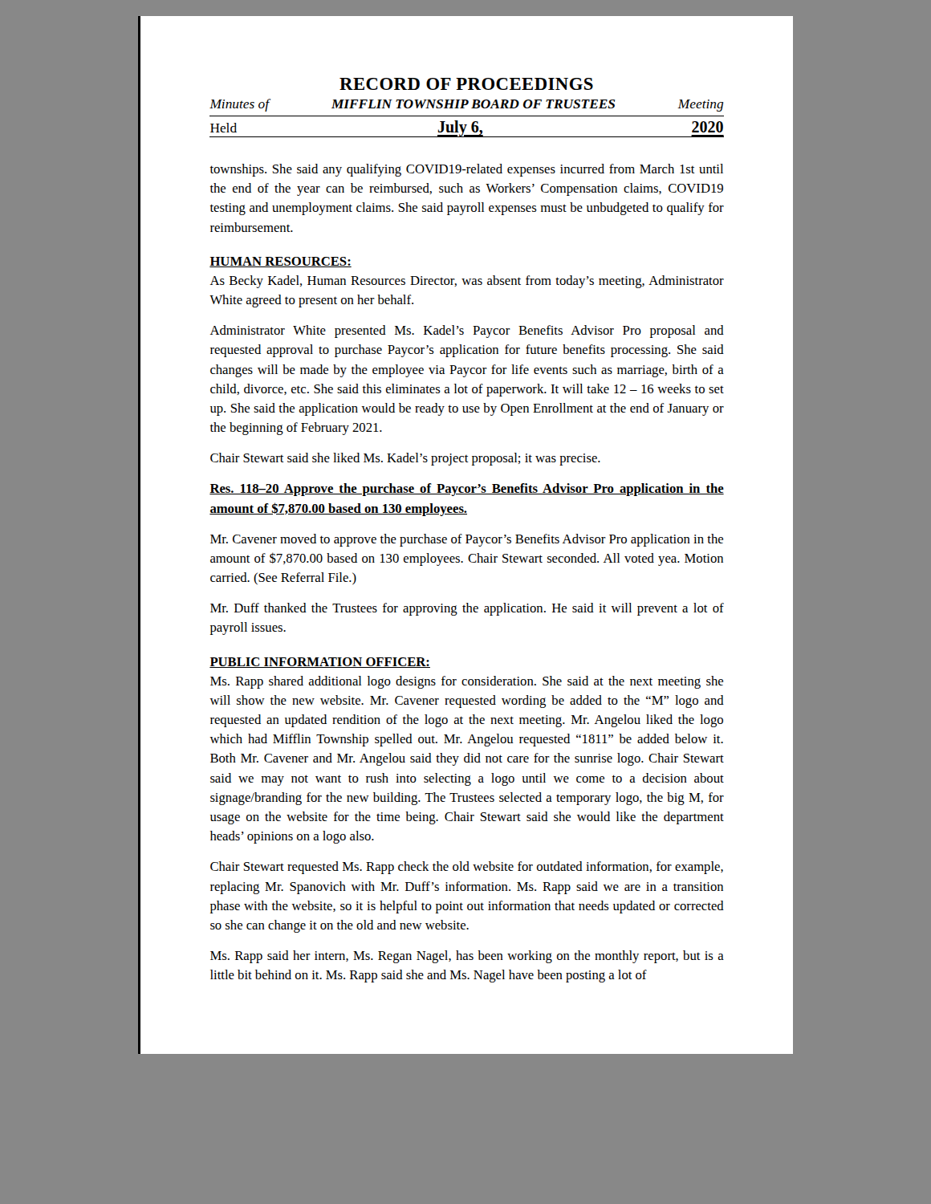RECORD OF PROCEEDINGS
Minutes of MIFFLIN TOWNSHIP BOARD OF TRUSTEES Meeting
Held July 6, 2020
townships. She said any qualifying COVID19-related expenses incurred from March 1st until the end of the year can be reimbursed, such as Workers’ Compensation claims, COVID19 testing and unemployment claims. She said payroll expenses must be unbudgeted to qualify for reimbursement.
HUMAN RESOURCES:
As Becky Kadel, Human Resources Director, was absent from today’s meeting, Administrator White agreed to present on her behalf.
Administrator White presented Ms. Kadel’s Paycor Benefits Advisor Pro proposal and requested approval to purchase Paycor’s application for future benefits processing. She said changes will be made by the employee via Paycor for life events such as marriage, birth of a child, divorce, etc. She said this eliminates a lot of paperwork. It will take 12 – 16 weeks to set up. She said the application would be ready to use by Open Enrollment at the end of January or the beginning of February 2021.
Chair Stewart said she liked Ms. Kadel’s project proposal; it was precise.
Res. 118–20 Approve the purchase of Paycor’s Benefits Advisor Pro application in the amount of $7,870.00 based on 130 employees.
Mr. Cavener moved to approve the purchase of Paycor’s Benefits Advisor Pro application in the amount of $7,870.00 based on 130 employees. Chair Stewart seconded. All voted yea. Motion carried. (See Referral File.)
Mr. Duff thanked the Trustees for approving the application. He said it will prevent a lot of payroll issues.
PUBLIC INFORMATION OFFICER:
Ms. Rapp shared additional logo designs for consideration. She said at the next meeting she will show the new website. Mr. Cavener requested wording be added to the “M” logo and requested an updated rendition of the logo at the next meeting. Mr. Angelou liked the logo which had Mifflin Township spelled out. Mr. Angelou requested “1811” be added below it. Both Mr. Cavener and Mr. Angelou said they did not care for the sunrise logo. Chair Stewart said we may not want to rush into selecting a logo until we come to a decision about signage/branding for the new building. The Trustees selected a temporary logo, the big M, for usage on the website for the time being. Chair Stewart said she would like the department heads’ opinions on a logo also.
Chair Stewart requested Ms. Rapp check the old website for outdated information, for example, replacing Mr. Spanovich with Mr. Duff’s information. Ms. Rapp said we are in a transition phase with the website, so it is helpful to point out information that needs updated or corrected so she can change it on the old and new website.
Ms. Rapp said her intern, Ms. Regan Nagel, has been working on the monthly report, but is a little bit behind on it. Ms. Rapp said she and Ms. Nagel have been posting a lot of